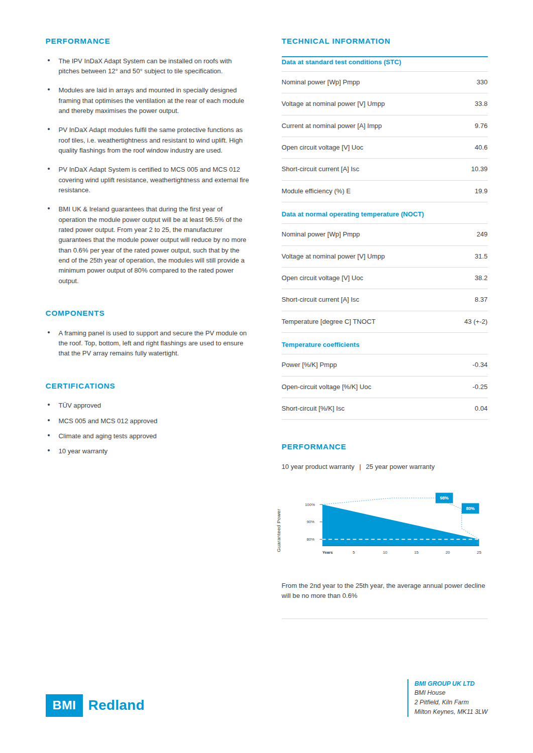Performance
The IPV InDaX Adapt System can be installed on roofs with pitches between 12° and 50° subject to tile specification.
Modules are laid in arrays and mounted in specially designed framing that optimises the ventilation at the rear of each module and thereby maximises the power output.
PV InDaX Adapt modules fulfil the same protective functions as roof tiles, i.e. weathertightness and resistant to wind uplift. High quality flashings from the roof window industry are used.
PV InDaX Adapt System is certified to MCS 005 and MCS 012 covering wind uplift resistance, weathertightness and external fire resistance.
BMI UK & Ireland guarantees that during the first year of operation the module power output will be at least 96.5% of the rated power output. From year 2 to 25, the manufacturer guarantees that the module power output will reduce by no more than 0.6% per year of the rated power output, such that by the end of the 25th year of operation, the modules will still provide a minimum power output of 80% compared to the rated power output.
Components
A framing panel is used to support and secure the PV module on the roof. Top, bottom, left and right flashings are used to ensure that the PV array remains fully watertight.
Certifications
TÜV approved
MCS 005 and MCS 012 approved
Climate and aging tests approved
10 year warranty
Technical Information
| Data at standard test conditions (STC) |
| --- |
| Nominal power [Wp] Pmpp | 330 |
| Voltage at nominal power [V] Umpp | 33.8 |
| Current at nominal power [A] Impp | 9.76 |
| Open circuit voltage [V] Uoc | 40.6 |
| Short-circuit current [A] Isc | 10.39 |
| Module efficiency (%) E | 19.9 |
| Data at normal operating temperature (NOCT) |
| Nominal power [Wp] Pmpp | 249 |
| Voltage at nominal power [V] Umpp | 31.5 |
| Open circuit voltage [V] Uoc | 38.2 |
| Short-circuit current [A] Isc | 8.37 |
| Temperature [degree C] TNOCT | 43 (+-2) |
| Temperature coefficients |
| Power [%/K] Pmpp | -0.34 |
| Open-circuit voltage [%/K] Uoc | -0.25 |
| Short-circuit [%/K] Isc | 0.04 |
Performance
10 year product warranty | 25 year power warranty
Guaranteed Power 100% 90% 80% 98% 80% Years 5 10 15 20 25
From the 2nd year to the 25th year, the average annual power decline will be no more than 0.6%
BMI Redland
BMI GROUP UK LTD
BMI House
2 Pitfield, Kiln Farm
Milton Keynes, MK11 3LW